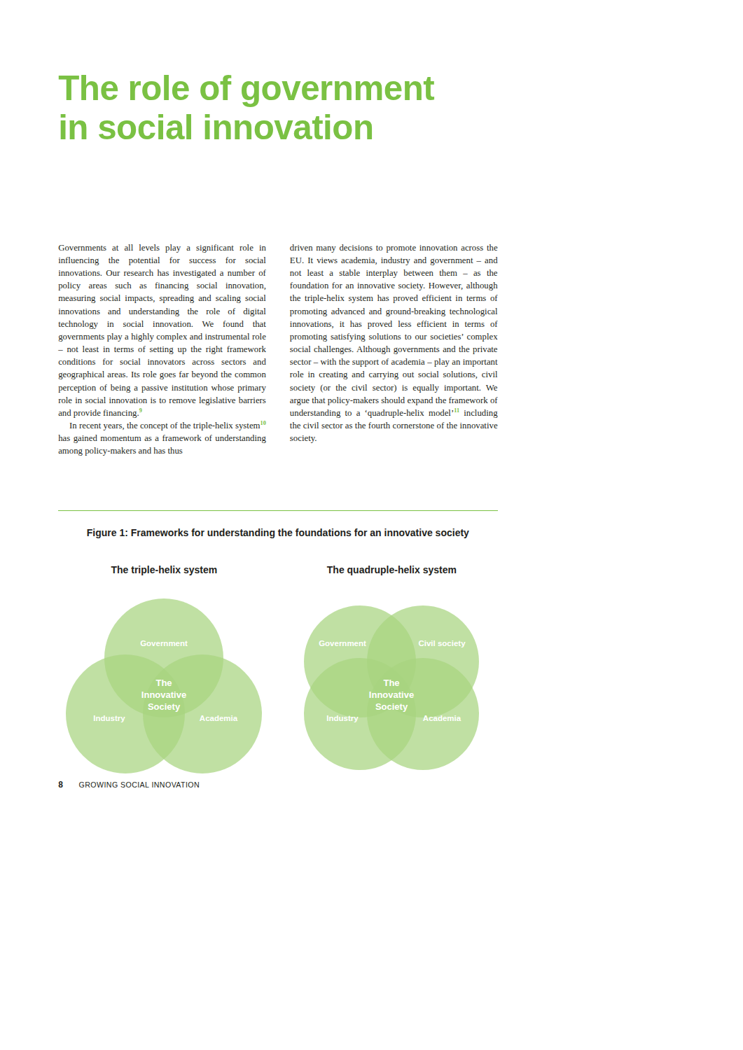The role of government
in social innovation
Governments at all levels play a significant role in influencing the potential for success for social innovations. Our research has investigated a number of policy areas such as financing social innovation, measuring social impacts, spreading and scaling social innovations and understanding the role of digital technology in social innovation. We found that governments play a highly complex and instrumental role – not least in terms of setting up the right framework conditions for social innovators across sectors and geographical areas. Its role goes far beyond the common perception of being a passive institution whose primary role in social innovation is to remove legislative barriers and provide financing.9
In recent years, the concept of the triple-helix system10 has gained momentum as a framework of understanding among policy-makers and has thus
driven many decisions to promote innovation across the EU. It views academia, industry and government – and not least a stable interplay between them – as the foundation for an innovative society. However, although the triple-helix system has proved efficient in terms of promoting advanced and ground-breaking technological innovations, it has proved less efficient in terms of promoting satisfying solutions to our societies’ complex social challenges. Although governments and the private sector – with the support of academia – play an important role in creating and carrying out social solutions, civil society (or the civil sector) is equally important. We argue that policy-makers should expand the framework of understanding to a ‘quadruple-helix model’11 including the civil sector as the fourth cornerstone of the innovative society.
Figure 1: Frameworks for understanding the foundations for an innovative society
The triple-helix system
Government Industry Academia The Innovative Society
The quadruple-helix system
Government Civil society Industry Academia The Innovative Society
8 GROWING SOCIAL INNOVATION